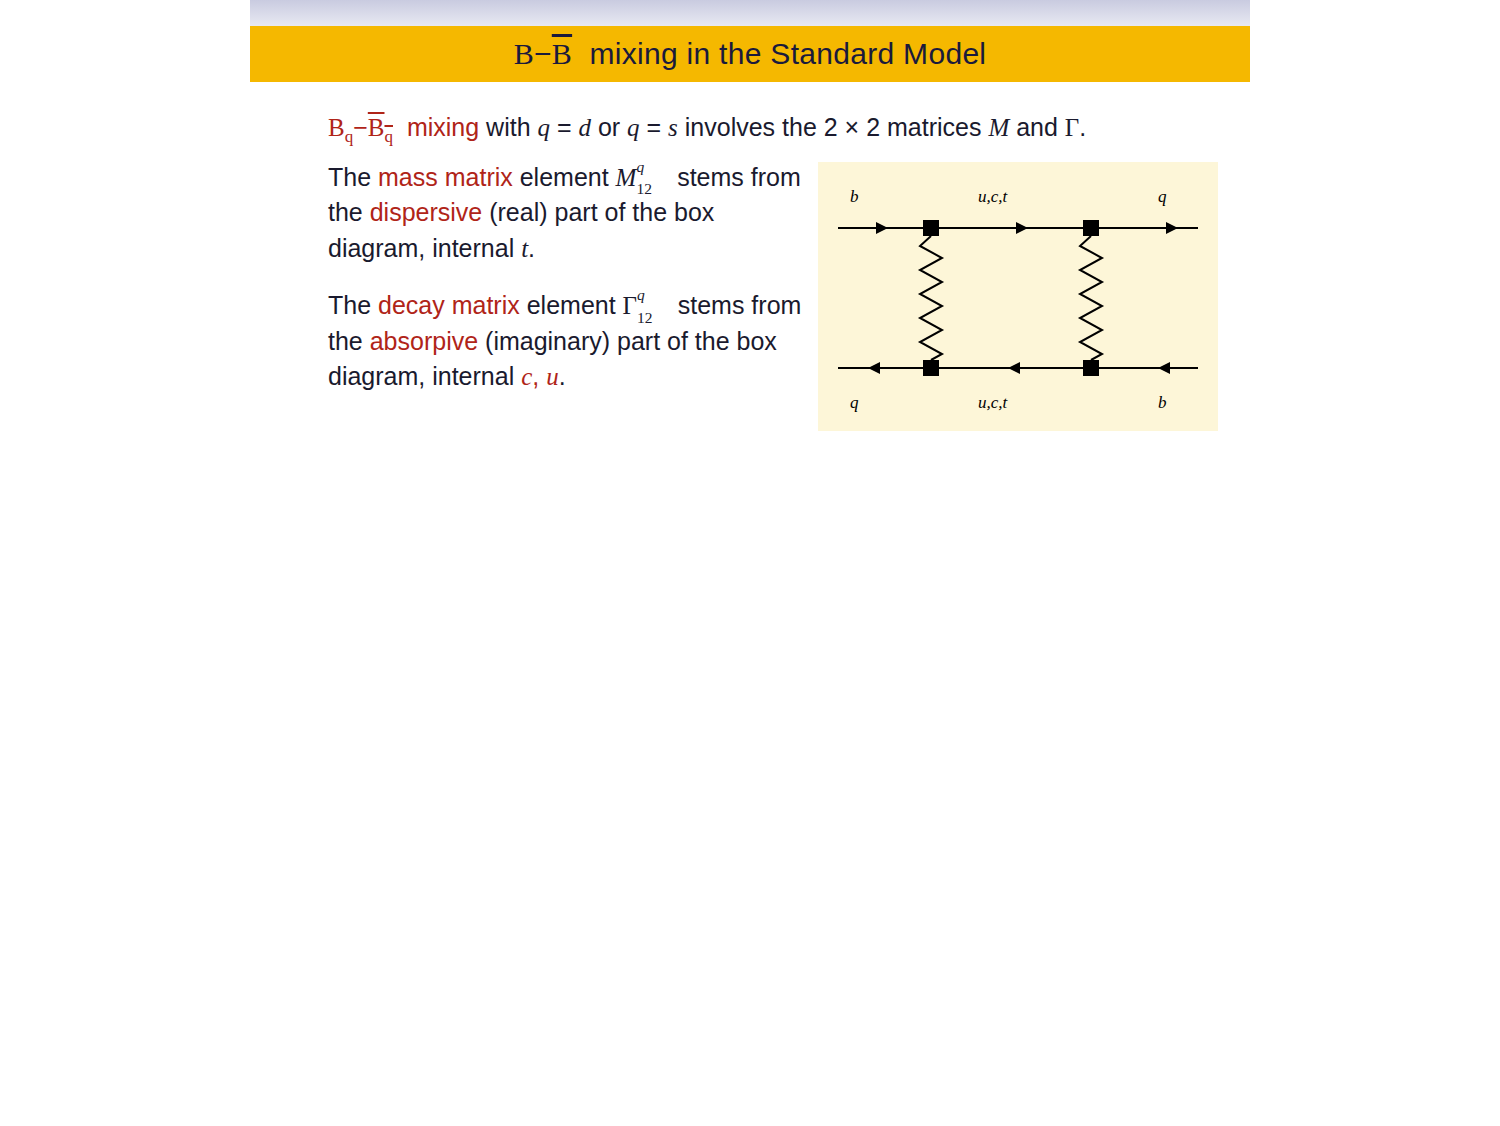B−B mixing in the Standard Model
Bq−Bq mixing with q = d or q = s involves the 2 × 2 matrices M and Γ.
The mass matrix element M12 q stems from the dispersive (real) part of the box diagram, internal t.
The decay matrix element Γ12 q stems from the absorpive (imaginary) part of the box diagram, internal c, u.
b u,c,t q q u,c,t b